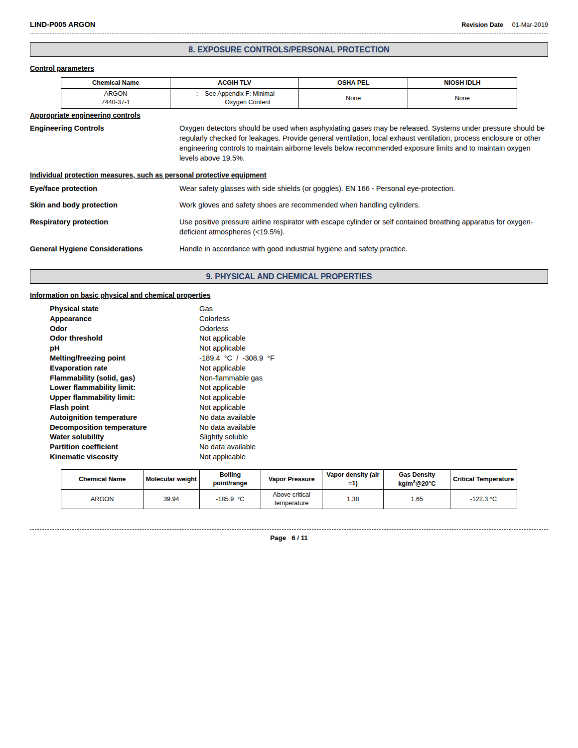LIND-P005 ARGON
Revision Date 01-Mar-2019
8. EXPOSURE CONTROLS/PERSONAL PROTECTION
Control parameters
| Chemical Name | ACGIH TLV | OSHA PEL | NIOSH IDLH |
| --- | --- | --- | --- |
| ARGON 7440-37-1 | : See Appendix F: Minimal Oxygen Content | None | None |
Appropriate engineering controls
Engineering Controls
Oxygen detectors should be used when asphyxiating gases may be released. Systems under pressure should be regularly checked for leakages. Provide general ventilation, local exhaust ventilation, process enclosure or other engineering controls to maintain airborne levels below recommended exposure limits and to maintain oxygen levels above 19.5%.
Individual protection measures, such as personal protective equipment
Eye/face protection
Wear safety glasses with side shields (or goggles). EN 166 - Personal eye-protection.
Skin and body protection
Work gloves and safety shoes are recommended when handling cylinders.
Respiratory protection
Use positive pressure airline respirator with escape cylinder or self contained breathing apparatus for oxygen-deficient atmospheres (<19.5%).
General Hygiene Considerations
Handle in accordance with good industrial hygiene and safety practice.
9. PHYSICAL AND CHEMICAL PROPERTIES
Information on basic physical and chemical properties
Physical state
Gas
Appearance
Colorless
Odor
Odorless
Odor threshold
Not applicable
pH
Not applicable
Melting/freezing point
-189.4 °C / -308.9 °F
Evaporation rate
Not applicable
Flammability (solid, gas)
Non-flammable gas
Lower flammability limit:
Not applicable
Upper flammability limit:
Not applicable
Flash point
Not applicable
Autoignition temperature
No data available
Decomposition temperature
No data available
Water solubility
Slightly soluble
Partition coefficient
No data available
Kinematic viscosity
Not applicable
| Chemical Name | Molecular weight | Boiling point/range | Vapor Pressure | Vapor density (air =1) | Gas Density kg/m 3 @20°C | Critical Temperature |
| --- | --- | --- | --- | --- | --- | --- |
| ARGON | 39.94 | -185.9 °C | Above critical temperature | 1.38 | 1.65 | -122.3 °C |
Page 6 / 11